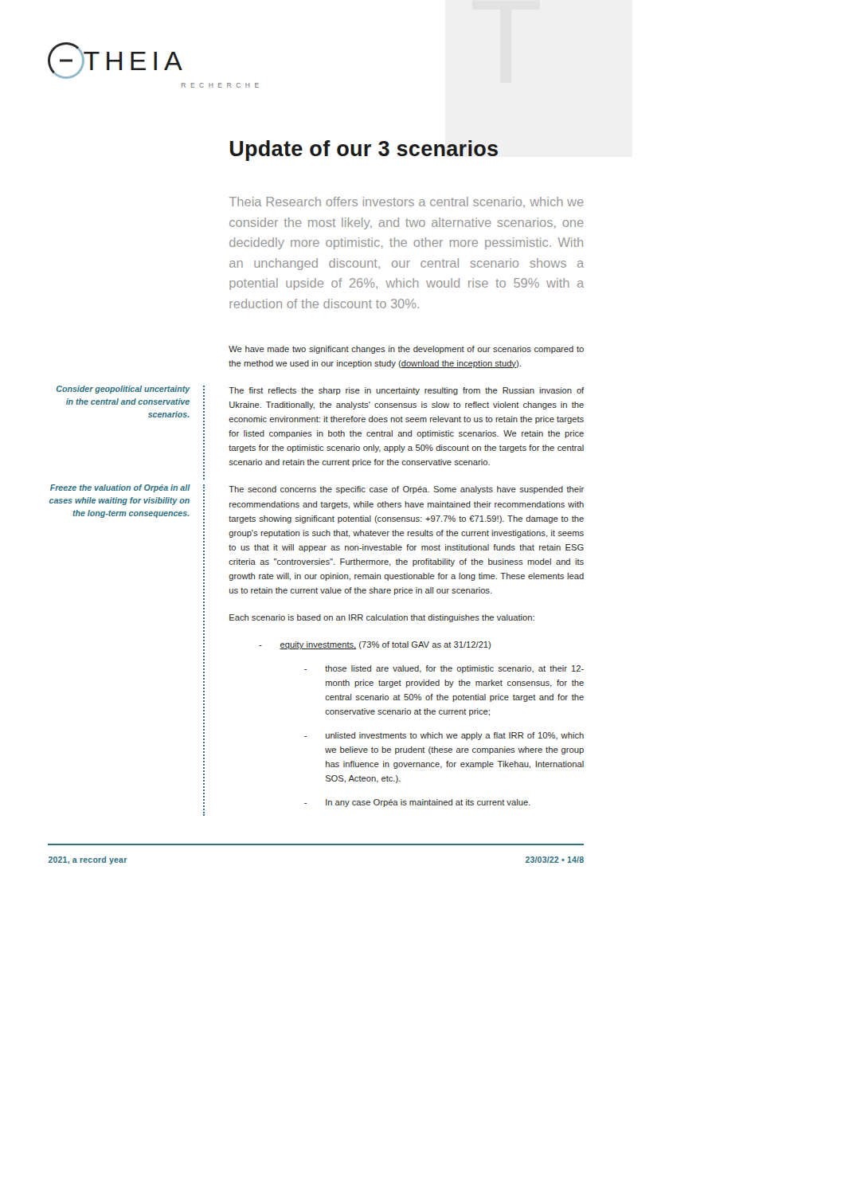T
THEIA
RECHERCHE
Update of our 3 scenarios
Theia Research offers investors a central scenario, which we consider the most likely, and two alternative scenarios, one decidedly more optimistic, the other more pessimistic. With an unchanged discount, our central scenario shows a potential upside of 26%, which would rise to 59% with a reduction of the discount to 30%.
We have made two significant changes in the development of our scenarios compared to the method we used in our inception study (download the inception study).
Consider geopolitical uncertainty in the central and conservative scenarios.
The first reflects the sharp rise in uncertainty resulting from the Russian invasion of Ukraine. Traditionally, the analysts' consensus is slow to reflect violent changes in the economic environment: it therefore does not seem relevant to us to retain the price targets for listed companies in both the central and optimistic scenarios. We retain the price targets for the optimistic scenario only, apply a 50% discount on the targets for the central scenario and retain the current price for the conservative scenario.
Freeze the valuation of Orpéa in all cases while waiting for visibility on the long-term consequences.
The second concerns the specific case of Orpéa. Some analysts have suspended their recommendations and targets, while others have maintained their recommendations with targets showing significant potential (consensus: +97.7% to €71.59!). The damage to the group's reputation is such that, whatever the results of the current investigations, it seems to us that it will appear as non-investable for most institutional funds that retain ESG criteria as "controversies". Furthermore, the profitability of the business model and its growth rate will, in our opinion, remain questionable for a long time. These elements lead us to retain the current value of the share price in all our scenarios.
Each scenario is based on an IRR calculation that distinguishes the valuation:
equity investments, (73% of total GAV as at 31/12/21)
those listed are valued, for the optimistic scenario, at their 12-month price target provided by the market consensus, for the central scenario at 50% of the potential price target and for the conservative scenario at the current price;
unlisted investments to which we apply a flat IRR of 10%, which we believe to be prudent (these are companies where the group has influence in governance, for example Tikehau, International SOS, Acteon, etc.).
In any case Orpéa is maintained at its current value.
2021, a record year
23/03/22 • 14/8